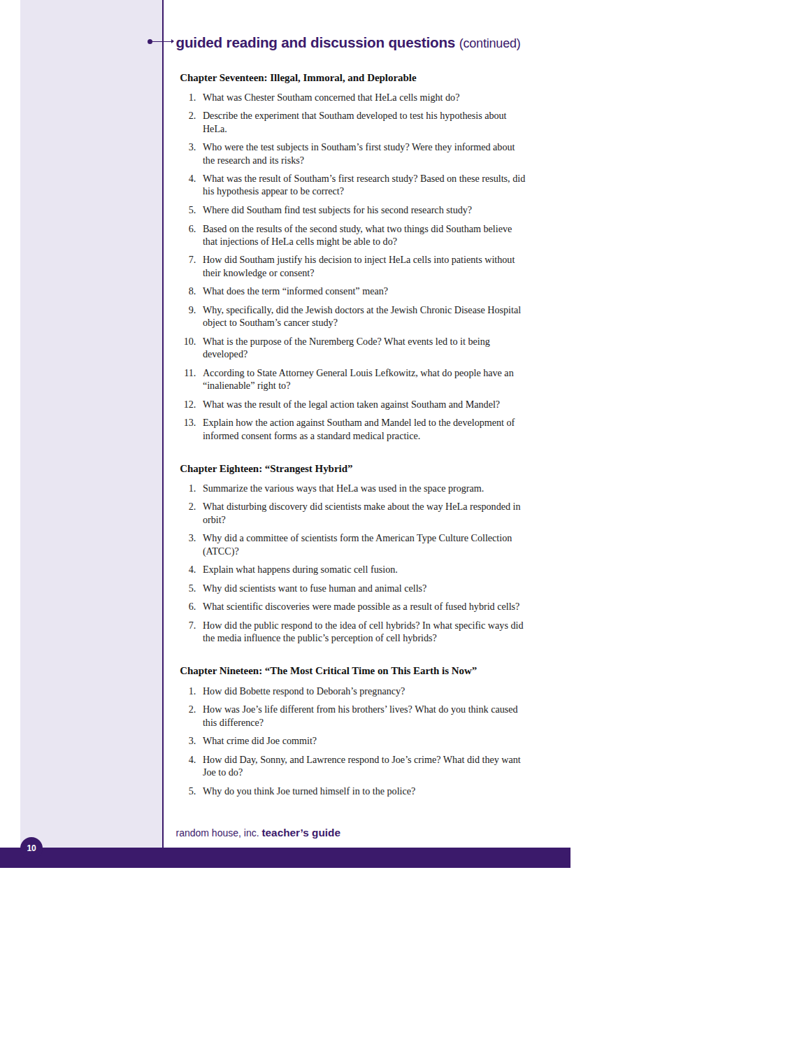guided reading and discussion questions (continued)
Chapter Seventeen: Illegal, Immoral, and Deplorable
1. What was Chester Southam concerned that HeLa cells might do?
2. Describe the experiment that Southam developed to test his hypothesis about HeLa.
3. Who were the test subjects in Southam’s first study? Were they informed about the research and its risks?
4. What was the result of Southam’s first research study? Based on these results, did his hypothesis appear to be correct?
5. Where did Southam find test subjects for his second research study?
6. Based on the results of the second study, what two things did Southam believe that injections of HeLa cells might be able to do?
7. How did Southam justify his decision to inject HeLa cells into patients without their knowledge or consent?
8. What does the term “informed consent” mean?
9. Why, specifically, did the Jewish doctors at the Jewish Chronic Disease Hospital object to Southam’s cancer study?
10. What is the purpose of the Nuremberg Code? What events led to it being developed?
11. According to State Attorney General Louis Lefkowitz, what do people have an “inalienable” right to?
12. What was the result of the legal action taken against Southam and Mandel?
13. Explain how the action against Southam and Mandel led to the development of informed consent forms as a standard medical practice.
Chapter Eighteen: “Strangest Hybrid”
1. Summarize the various ways that HeLa was used in the space program.
2. What disturbing discovery did scientists make about the way HeLa responded in orbit?
3. Why did a committee of scientists form the American Type Culture Collection (ATCC)?
4. Explain what happens during somatic cell fusion.
5. Why did scientists want to fuse human and animal cells?
6. What scientific discoveries were made possible as a result of fused hybrid cells?
7. How did the public respond to the idea of cell hybrids? In what specific ways did the media influence the public’s perception of cell hybrids?
Chapter Nineteen: “The Most Critical Time on This Earth is Now”
1. How did Bobette respond to Deborah’s pregnancy?
2. How was Joe’s life different from his brothers’ lives? What do you think caused this difference?
3. What crime did Joe commit?
4. How did Day, Sonny, and Lawrence respond to Joe’s crime? What did they want Joe to do?
5. Why do you think Joe turned himself in to the police?
random house, inc. teacher’s guide
10